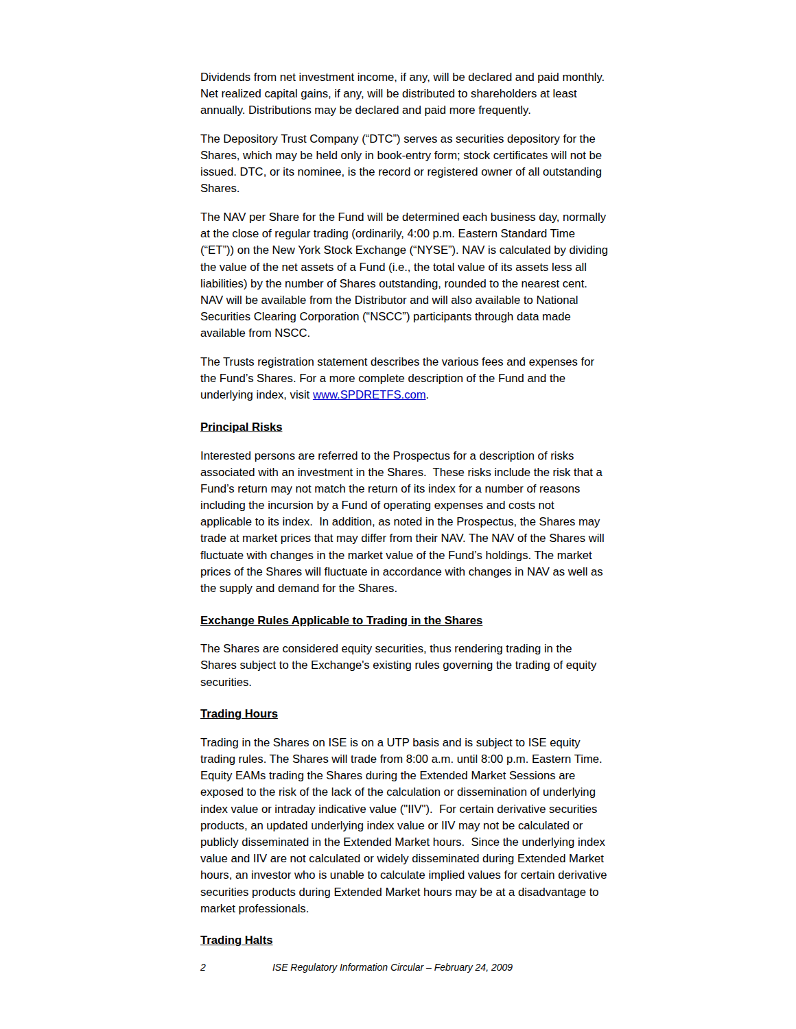Dividends from net investment income, if any, will be declared and paid monthly. Net realized capital gains, if any, will be distributed to shareholders at least annually. Distributions may be declared and paid more frequently.
The Depository Trust Company (“DTC”) serves as securities depository for the Shares, which may be held only in book-entry form; stock certificates will not be issued. DTC, or its nominee, is the record or registered owner of all outstanding Shares.
The NAV per Share for the Fund will be determined each business day, normally at the close of regular trading (ordinarily, 4:00 p.m. Eastern Standard Time (“ET”)) on the New York Stock Exchange (“NYSE”). NAV is calculated by dividing the value of the net assets of a Fund (i.e., the total value of its assets less all liabilities) by the number of Shares outstanding, rounded to the nearest cent. NAV will be available from the Distributor and will also available to National Securities Clearing Corporation (“NSCC”) participants through data made available from NSCC.
The Trusts registration statement describes the various fees and expenses for the Fund’s Shares. For a more complete description of the Fund and the underlying index, visit www.SPDRETFS.com.
Principal Risks
Interested persons are referred to the Prospectus for a description of risks associated with an investment in the Shares. These risks include the risk that a Fund’s return may not match the return of its index for a number of reasons including the incursion by a Fund of operating expenses and costs not applicable to its index. In addition, as noted in the Prospectus, the Shares may trade at market prices that may differ from their NAV. The NAV of the Shares will fluctuate with changes in the market value of the Fund’s holdings. The market prices of the Shares will fluctuate in accordance with changes in NAV as well as the supply and demand for the Shares.
Exchange Rules Applicable to Trading in the Shares
The Shares are considered equity securities, thus rendering trading in the Shares subject to the Exchange's existing rules governing the trading of equity securities.
Trading Hours
Trading in the Shares on ISE is on a UTP basis and is subject to ISE equity trading rules. The Shares will trade from 8:00 a.m. until 8:00 p.m. Eastern Time. Equity EAMs trading the Shares during the Extended Market Sessions are exposed to the risk of the lack of the calculation or dissemination of underlying index value or intraday indicative value ("IIV"). For certain derivative securities products, an updated underlying index value or IIV may not be calculated or publicly disseminated in the Extended Market hours. Since the underlying index value and IIV are not calculated or widely disseminated during Extended Market hours, an investor who is unable to calculate implied values for certain derivative securities products during Extended Market hours may be at a disadvantage to market professionals.
Trading Halts
2 ISE Regulatory Information Circular – February 24, 2009